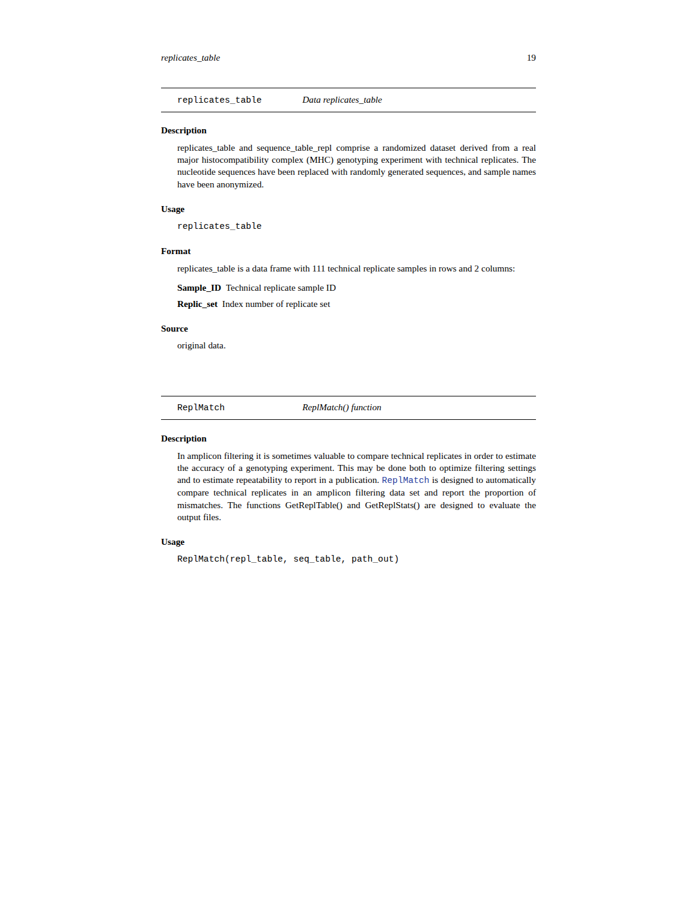replicates_table 19
replicates_table Data replicates_table
Description
replicates_table and sequence_table_repl comprise a randomized dataset derived from a real major histocompatibility complex (MHC) genotyping experiment with technical replicates. The nucleotide sequences have been replaced with randomly generated sequences, and sample names have been anonymized.
Usage
replicates_table
Format
replicates_table is a data frame with 111 technical replicate samples in rows and 2 columns:
Sample_ID
Technical replicate sample ID
Replic_set
Index number of replicate set
Source
original data.
ReplMatch ReplMatch() function
Description
In amplicon filtering it is sometimes valuable to compare technical replicates in order to estimate the accuracy of a genotyping experiment. This may be done both to optimize filtering settings and to estimate repeatability to report in a publication. ReplMatch is designed to automatically compare technical replicates in an amplicon filtering data set and report the proportion of mismatches. The functions GetReplTable() and GetReplStats() are designed to evaluate the output files.
Usage
ReplMatch(repl_table, seq_table, path_out)